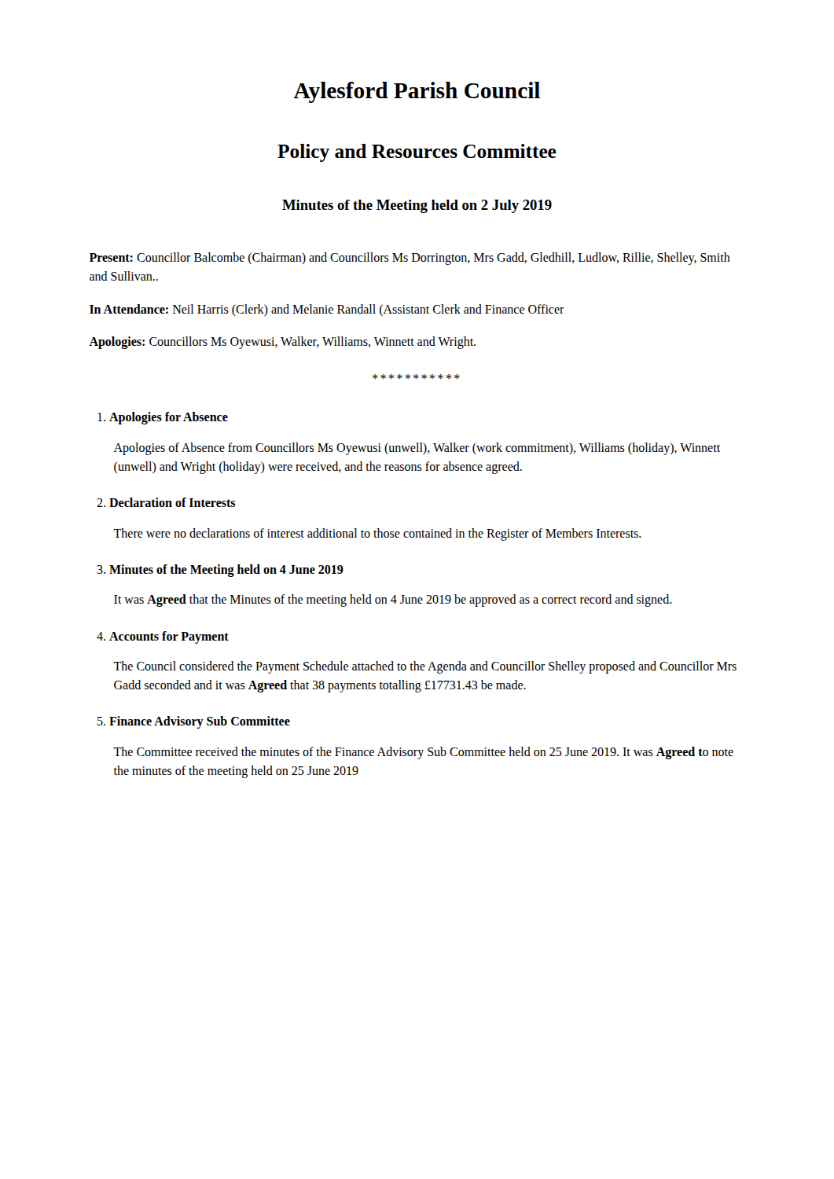Aylesford Parish Council
Policy and Resources Committee
Minutes of the Meeting held on 2 July 2019
Present: Councillor Balcombe (Chairman) and Councillors Ms Dorrington, Mrs Gadd, Gledhill, Ludlow, Rillie, Shelley, Smith and Sullivan..
In Attendance: Neil Harris (Clerk) and Melanie Randall (Assistant Clerk and Finance Officer
Apologies: Councillors Ms Oyewusi, Walker, Williams, Winnett and Wright.
***********
Apologies for Absence
Apologies of Absence from Councillors Ms Oyewusi (unwell), Walker (work commitment), Williams (holiday), Winnett (unwell) and Wright (holiday) were received, and the reasons for absence agreed.
Declaration of Interests
There were no declarations of interest additional to those contained in the Register of Members Interests.
Minutes of the Meeting held on 4 June 2019
It was Agreed that the Minutes of the meeting held on 4 June 2019 be approved as a correct record and signed.
Accounts for Payment
The Council considered the Payment Schedule attached to the Agenda and Councillor Shelley proposed and Councillor Mrs Gadd seconded and it was Agreed that 38 payments totalling £17731.43 be made.
Finance Advisory Sub Committee
The Committee received the minutes of the Finance Advisory Sub Committee held on 25 June 2019. It was Agreed to note the minutes of the meeting held on 25 June 2019